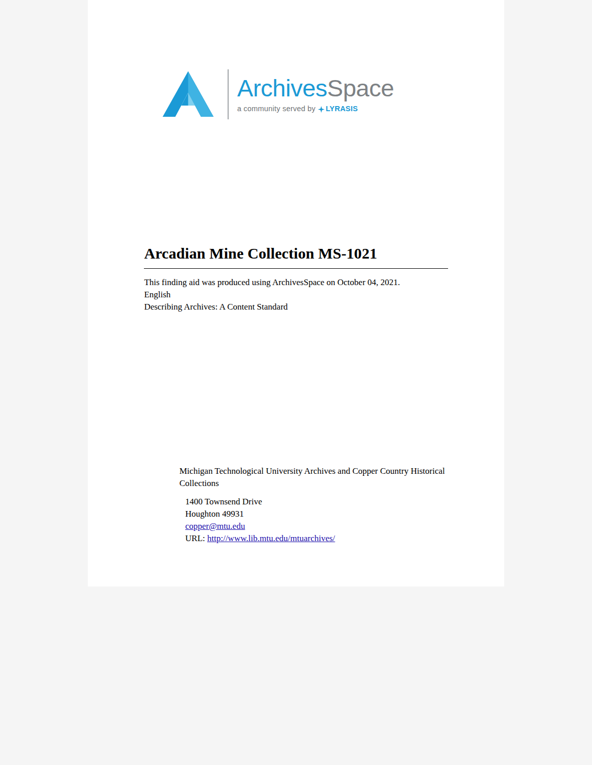Archives Space
a community served by LYRASIS
Arcadian Mine Collection MS-1021
This finding aid was produced using ArchivesSpace on October 04, 2021.
English
Describing Archives: A Content Standard
Michigan Technological University Archives and Copper Country Historical Collections
1400 Townsend Drive
Houghton 49931
copper@mtu.edu
URL: http://www.lib.mtu.edu/mtuarchives/